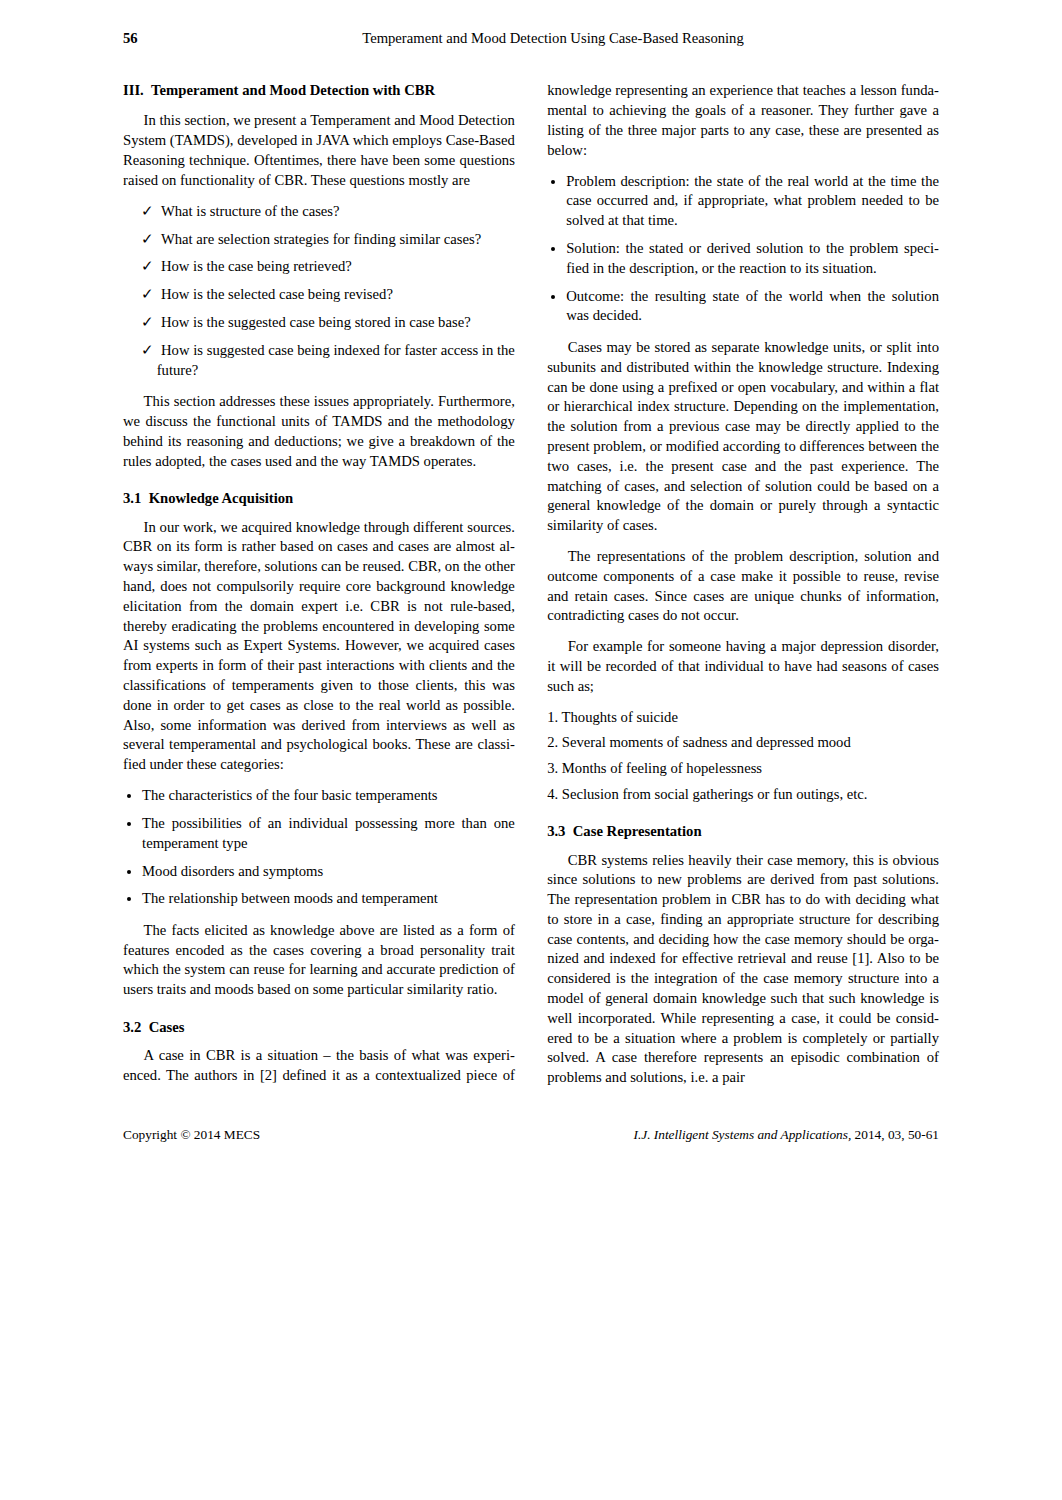56 Temperament and Mood Detection Using Case-Based Reasoning
III. Temperament and Mood Detection with CBR
In this section, we present a Temperament and Mood Detection System (TAMDS), developed in JAVA which employs Case-Based Reasoning technique. Oftentimes, there have been some questions raised on functionality of CBR. These questions mostly are
What is structure of the cases?
What are selection strategies for finding similar cases?
How is the case being retrieved?
How is the selected case being revised?
How is the suggested case being stored in case base?
How is suggested case being indexed for faster access in the future?
This section addresses these issues appropriately. Furthermore, we discuss the functional units of TAMDS and the methodology behind its reasoning and deductions; we give a breakdown of the rules adopted, the cases used and the way TAMDS operates.
3.1 Knowledge Acquisition
In our work, we acquired knowledge through different sources. CBR on its form is rather based on cases and cases are almost always similar, therefore, solutions can be reused. CBR, on the other hand, does not compulsorily require core background knowledge elicitation from the domain expert i.e. CBR is not rule-based, thereby eradicating the problems encountered in developing some AI systems such as Expert Systems. However, we acquired cases from experts in form of their past interactions with clients and the classifications of temperaments given to those clients, this was done in order to get cases as close to the real world as possible. Also, some information was derived from interviews as well as several temperamental and psychological books. These are classified under these categories:
The characteristics of the four basic temperaments
The possibilities of an individual possessing more than one temperament type
Mood disorders and symptoms
The relationship between moods and temperament
The facts elicited as knowledge above are listed as a form of features encoded as the cases covering a broad personality trait which the system can reuse for learning and accurate prediction of users traits and moods based on some particular similarity ratio.
3.2 Cases
A case in CBR is a situation – the basis of what was experienced. The authors in [2] defined it as a contextualized piece of knowledge representing an experience that teaches a lesson fundamental to achieving the goals of a reasoner. They further gave a listing of the three major parts to any case, these are presented as below:
Problem description: the state of the real world at the time the case occurred and, if appropriate, what problem needed to be solved at that time.
Solution: the stated or derived solution to the problem specified in the description, or the reaction to its situation.
Outcome: the resulting state of the world when the solution was decided.
Cases may be stored as separate knowledge units, or split into subunits and distributed within the knowledge structure. Indexing can be done using a prefixed or open vocabulary, and within a flat or hierarchical index structure. Depending on the implementation, the solution from a previous case may be directly applied to the present problem, or modified according to differences between the two cases, i.e. the present case and the past experience. The matching of cases, and selection of solution could be based on a general knowledge of the domain or purely through a syntactic similarity of cases.
The representations of the problem description, solution and outcome components of a case make it possible to reuse, revise and retain cases. Since cases are unique chunks of information, contradicting cases do not occur.
For example for someone having a major depression disorder, it will be recorded of that individual to have had seasons of cases such as;
Thoughts of suicide
Several moments of sadness and depressed mood
Months of feeling of hopelessness
Seclusion from social gatherings or fun outings, etc.
3.3 Case Representation
CBR systems relies heavily their case memory, this is obvious since solutions to new problems are derived from past solutions. The representation problem in CBR has to do with deciding what to store in a case, finding an appropriate structure for describing case contents, and deciding how the case memory should be organized and indexed for effective retrieval and reuse [1]. Also to be considered is the integration of the case memory structure into a model of general domain knowledge such that such knowledge is well incorporated. While representing a case, it could be considered to be a situation where a problem is completely or partially solved. A case therefore represents an episodic combination of problems and solutions, i.e. a pair
Copyright © 2014 MECS I.J. Intelligent Systems and Applications, 2014, 03, 50-61